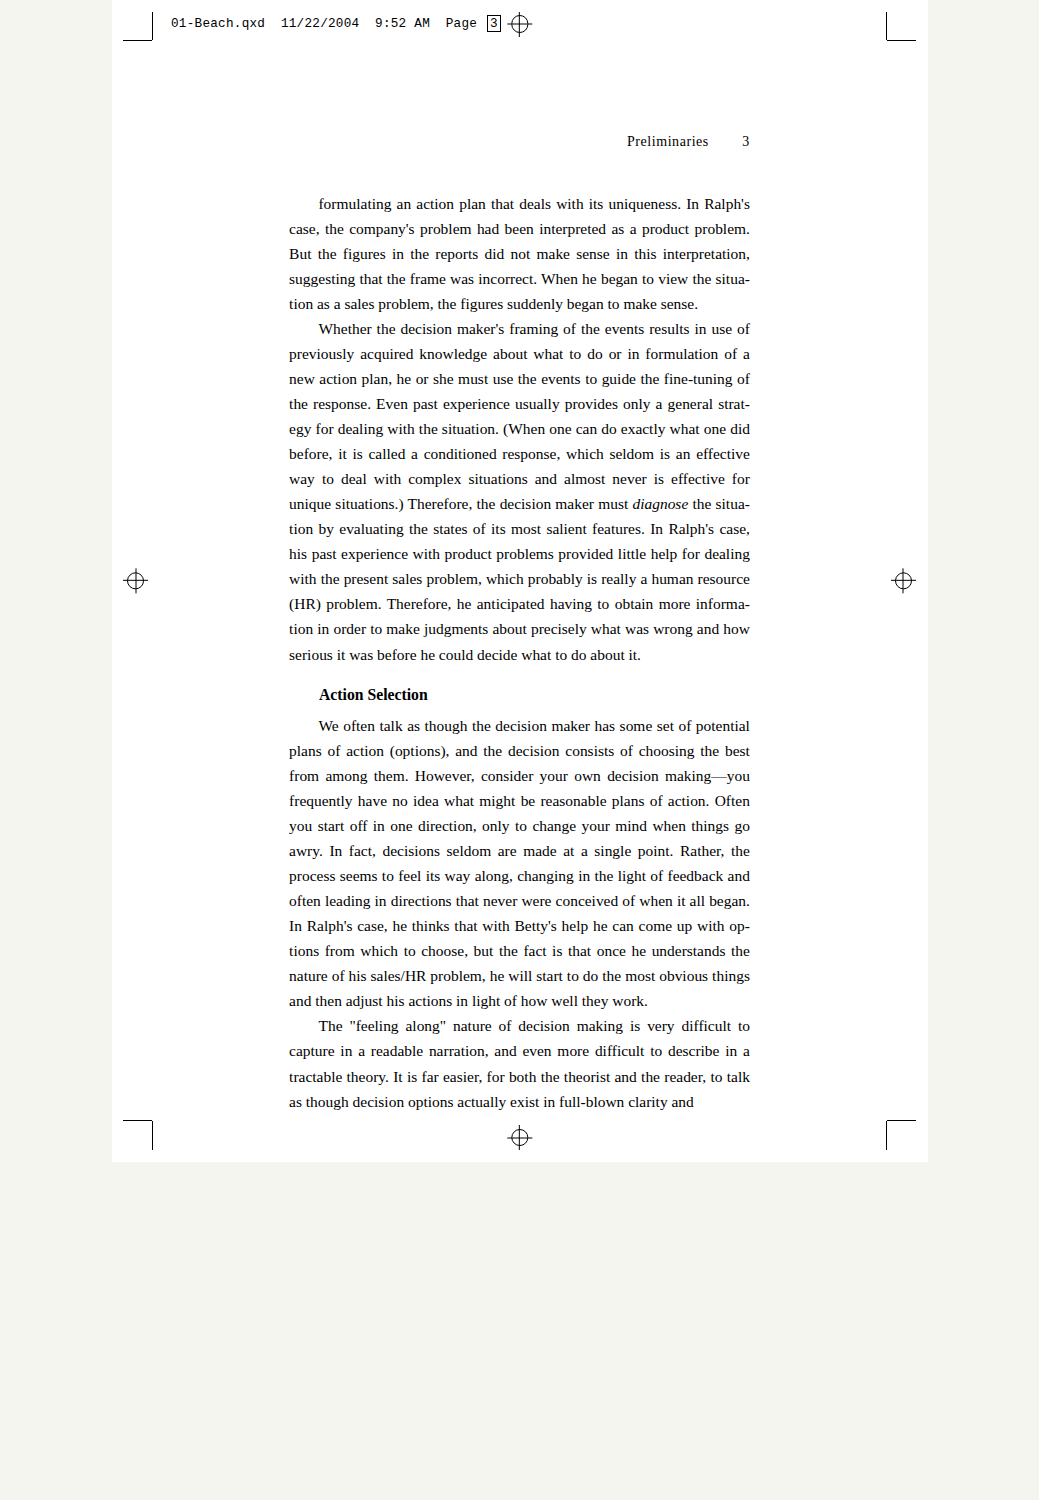01-Beach.qxd 11/22/2004 9:52 AM Page 3
Preliminaries 3
formulating an action plan that deals with its uniqueness. In Ralph's case, the company's problem had been interpreted as a product problem. But the figures in the reports did not make sense in this interpretation, suggesting that the frame was incorrect. When he began to view the situation as a sales problem, the figures suddenly began to make sense.
Whether the decision maker's framing of the events results in use of previously acquired knowledge about what to do or in formulation of a new action plan, he or she must use the events to guide the fine-tuning of the response. Even past experience usually provides only a general strategy for dealing with the situation. (When one can do exactly what one did before, it is called a conditioned response, which seldom is an effective way to deal with complex situations and almost never is effective for unique situations.) Therefore, the decision maker must diagnose the situation by evaluating the states of its most salient features. In Ralph's case, his past experience with product problems provided little help for dealing with the present sales problem, which probably is really a human resource (HR) problem. Therefore, he anticipated having to obtain more information in order to make judgments about precisely what was wrong and how serious it was before he could decide what to do about it.
Action Selection
We often talk as though the decision maker has some set of potential plans of action (options), and the decision consists of choosing the best from among them. However, consider your own decision making—you frequently have no idea what might be reasonable plans of action. Often you start off in one direction, only to change your mind when things go awry. In fact, decisions seldom are made at a single point. Rather, the process seems to feel its way along, changing in the light of feedback and often leading in directions that never were conceived of when it all began. In Ralph's case, he thinks that with Betty's help he can come up with options from which to choose, but the fact is that once he understands the nature of his sales/HR problem, he will start to do the most obvious things and then adjust his actions in light of how well they work.
The "feeling along" nature of decision making is very difficult to capture in a readable narration, and even more difficult to describe in a tractable theory. It is far easier, for both the theorist and the reader, to talk as though decision options actually exist in full-blown clarity and